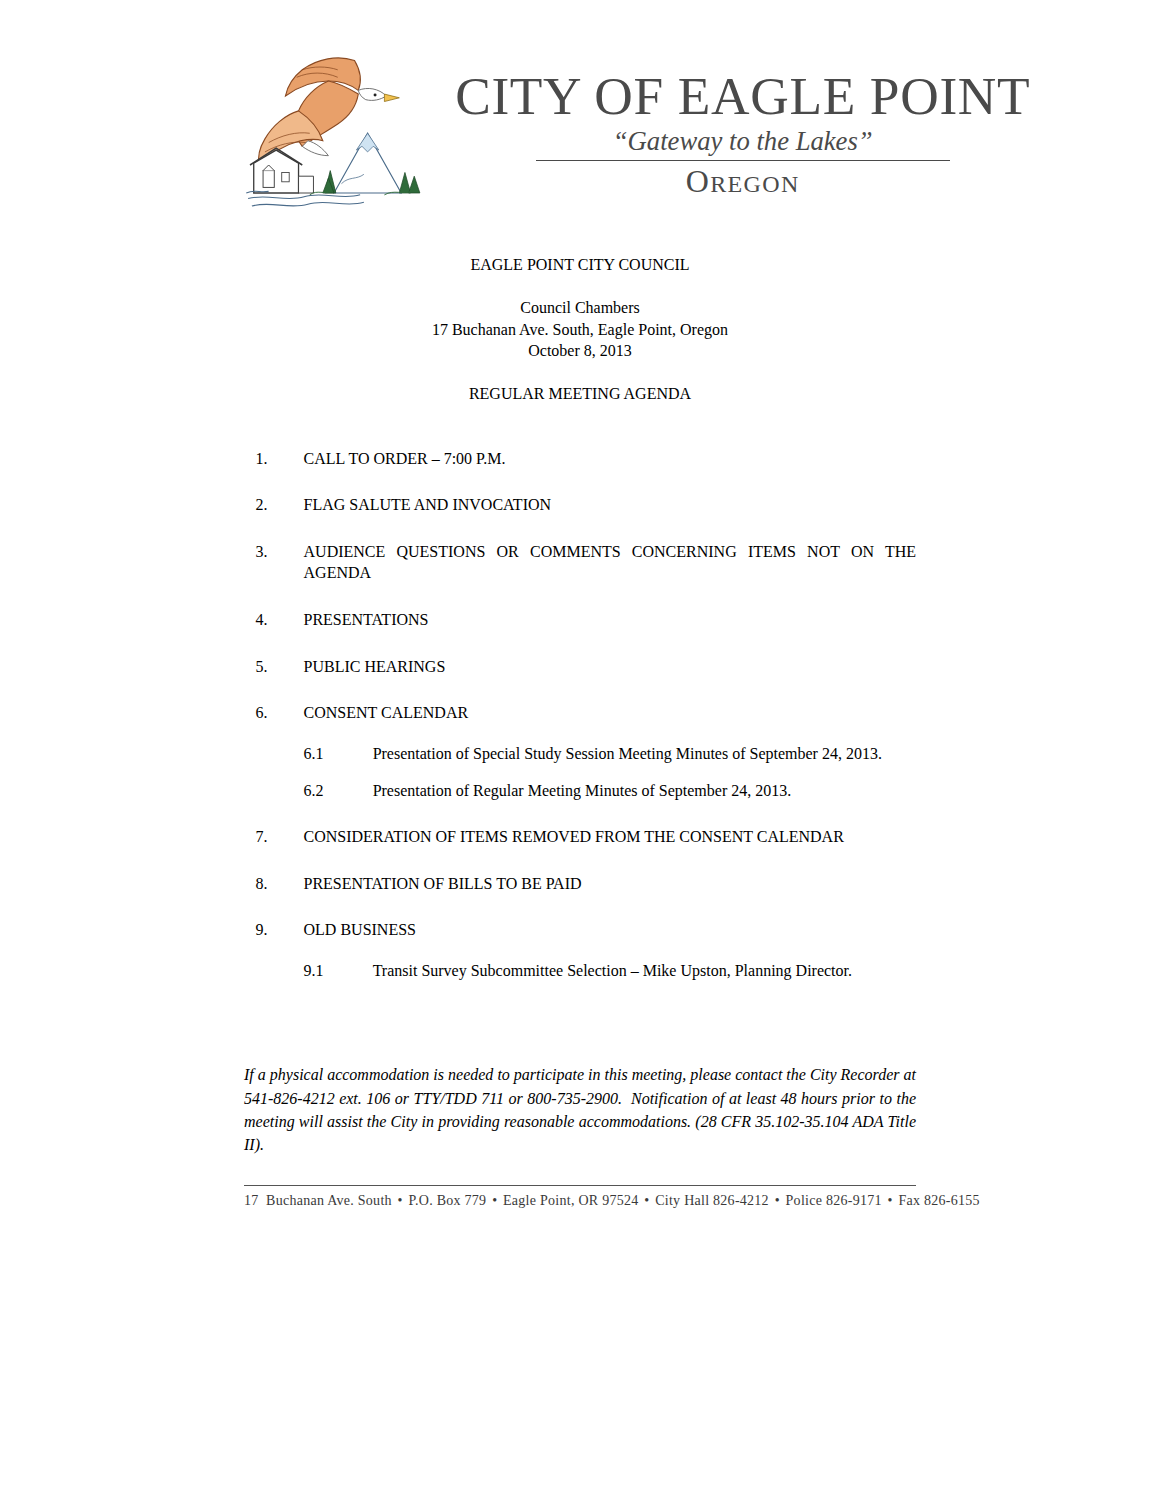CITY OF EAGLE POINT
“Gateway to the Lakes”
OREGON
EAGLE POINT CITY COUNCIL
Council Chambers
17 Buchanan Ave. South, Eagle Point, Oregon
October 8, 2013
REGULAR MEETING AGENDA
1. CALL TO ORDER – 7:00 P.M.
2. FLAG SALUTE AND INVOCATION
3. AUDIENCE QUESTIONS OR COMMENTS CONCERNING ITEMS NOT ON THE AGENDA
4. PRESENTATIONS
5. PUBLIC HEARINGS
6. CONSENT CALENDAR
6.1 Presentation of Special Study Session Meeting Minutes of September 24, 2013.
6.2 Presentation of Regular Meeting Minutes of September 24, 2013.
7. CONSIDERATION OF ITEMS REMOVED FROM THE CONSENT CALENDAR
8. PRESENTATION OF BILLS TO BE PAID
9. OLD BUSINESS
9.1 Transit Survey Subcommittee Selection – Mike Upston, Planning Director.
If a physical accommodation is needed to participate in this meeting, please contact the City Recorder at 541-826-4212 ext. 106 or TTY/TDD 711 or 800-735-2900. Notification of at least 48 hours prior to the meeting will assist the City in providing reasonable accommodations. (28 CFR 35.102-35.104 ADA Title II).
17 Buchanan Ave. South•P.O. Box 779•Eagle Point, OR 97524•City Hall 826-4212•Police 826-9171•Fax 826-6155